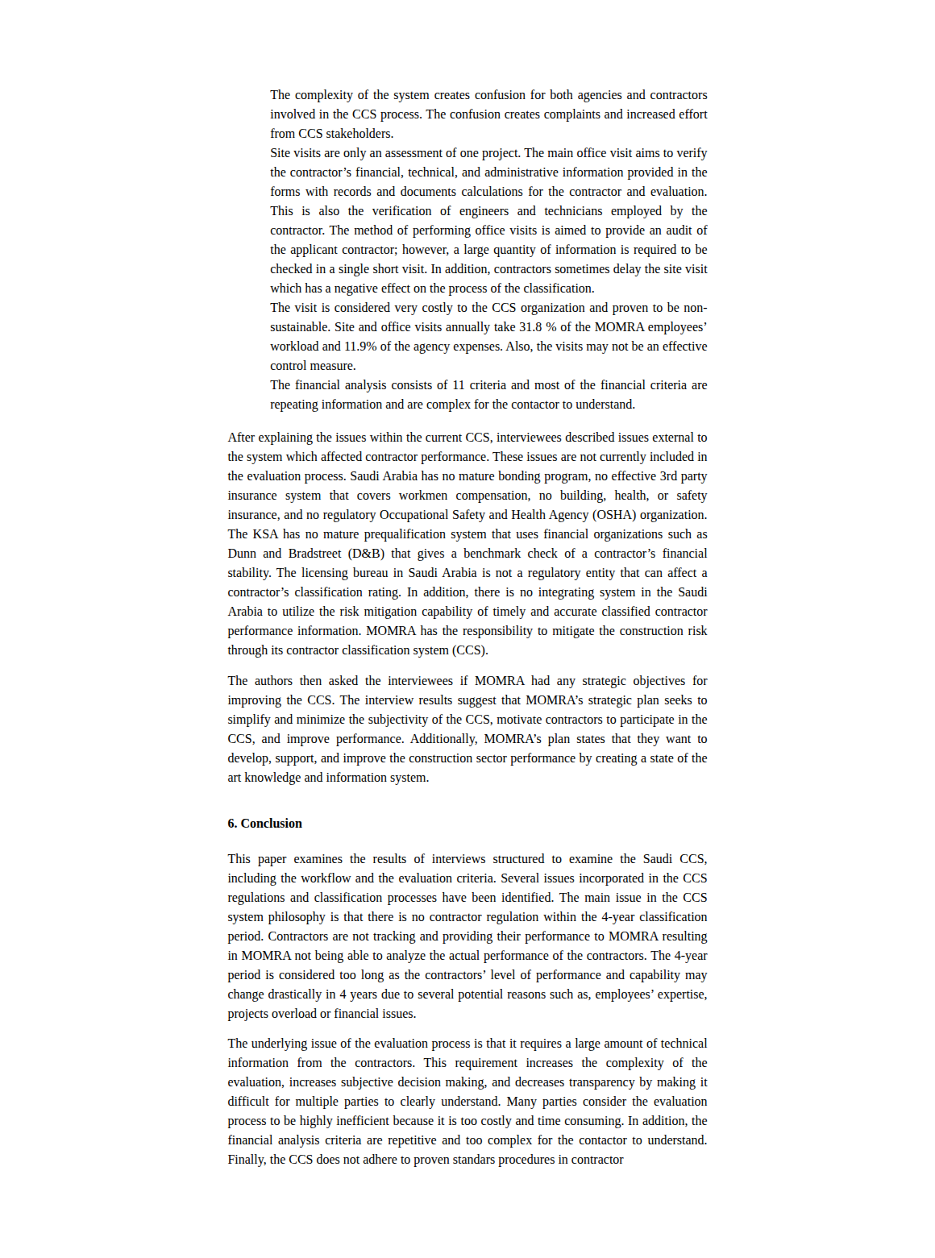The complexity of the system creates confusion for both agencies and contractors involved in the CCS process. The confusion creates complaints and increased effort from CCS stakeholders.
Site visits are only an assessment of one project. The main office visit aims to verify the contractor’s financial, technical, and administrative information provided in the forms with records and documents calculations for the contractor and evaluation. This is also the verification of engineers and technicians employed by the contractor. The method of performing office visits is aimed to provide an audit of the applicant contractor; however, a large quantity of information is required to be checked in a single short visit. In addition, contractors sometimes delay the site visit which has a negative effect on the process of the classification.
The visit is considered very costly to the CCS organization and proven to be non-sustainable. Site and office visits annually take 31.8 % of the MOMRA employees’ workload and 11.9% of the agency expenses. Also, the visits may not be an effective control measure.
The financial analysis consists of 11 criteria and most of the financial criteria are repeating information and are complex for the contactor to understand.
After explaining the issues within the current CCS, interviewees described issues external to the system which affected contractor performance. These issues are not currently included in the evaluation process. Saudi Arabia has no mature bonding program, no effective 3rd party insurance system that covers workmen compensation, no building, health, or safety insurance, and no regulatory Occupational Safety and Health Agency (OSHA) organization. The KSA has no mature prequalification system that uses financial organizations such as Dunn and Bradstreet (D&B) that gives a benchmark check of a contractor’s financial stability. The licensing bureau in Saudi Arabia is not a regulatory entity that can affect a contractor’s classification rating. In addition, there is no integrating system in the Saudi Arabia to utilize the risk mitigation capability of timely and accurate classified contractor performance information. MOMRA has the responsibility to mitigate the construction risk through its contractor classification system (CCS).
The authors then asked the interviewees if MOMRA had any strategic objectives for improving the CCS. The interview results suggest that MOMRA’s strategic plan seeks to simplify and minimize the subjectivity of the CCS, motivate contractors to participate in the CCS, and improve performance. Additionally, MOMRA’s plan states that they want to develop, support, and improve the construction sector performance by creating a state of the art knowledge and information system.
6. Conclusion
This paper examines the results of interviews structured to examine the Saudi CCS, including the workflow and the evaluation criteria. Several issues incorporated in the CCS regulations and classification processes have been identified. The main issue in the CCS system philosophy is that there is no contractor regulation within the 4-year classification period. Contractors are not tracking and providing their performance to MOMRA resulting in MOMRA not being able to analyze the actual performance of the contractors. The 4-year period is considered too long as the contractors’ level of performance and capability may change drastically in 4 years due to several potential reasons such as, employees’ expertise, projects overload or financial issues.
The underlying issue of the evaluation process is that it requires a large amount of technical information from the contractors. This requirement increases the complexity of the evaluation, increases subjective decision making, and decreases transparency by making it difficult for multiple parties to clearly understand. Many parties consider the evaluation process to be highly inefficient because it is too costly and time consuming. In addition, the financial analysis criteria are repetitive and too complex for the contactor to understand. Finally, the CCS does not adhere to proven standars procedures in contractor